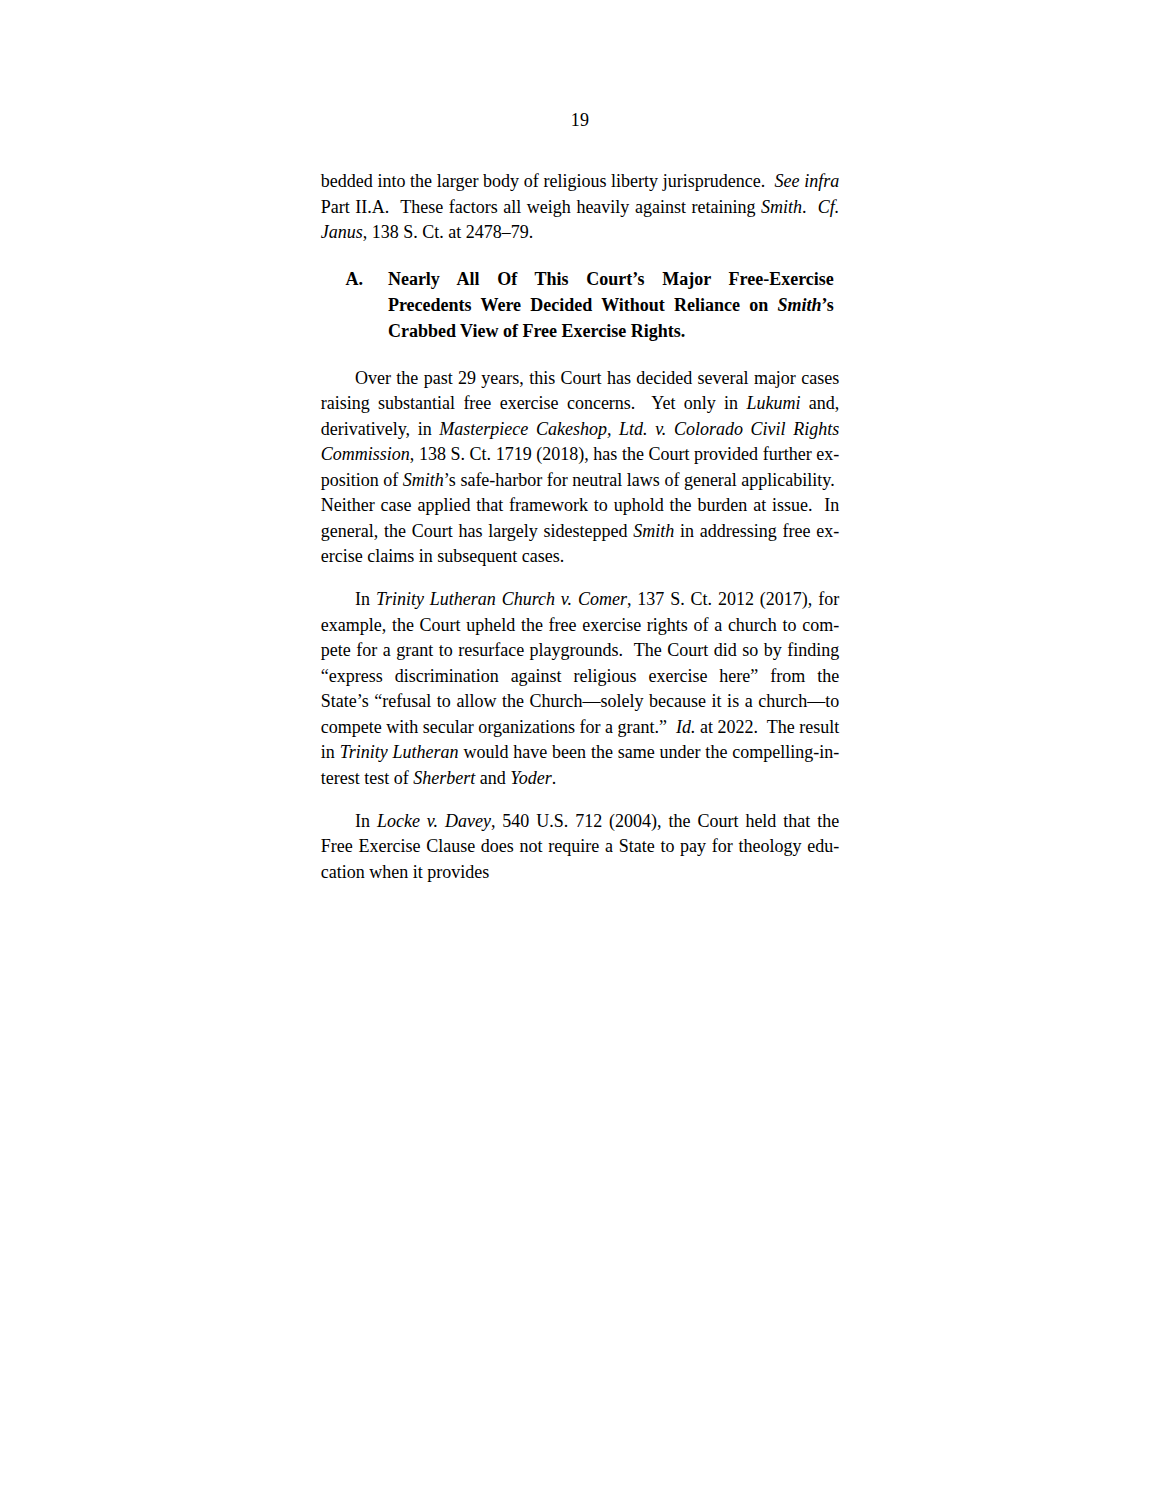19
bedded into the larger body of religious liberty jurisprudence. See infra Part II.A. These factors all weigh heavily against retaining Smith. Cf. Janus, 138 S. Ct. at 2478–79.
A.
Nearly All Of This Court’s Major Free-Exercise Precedents Were Decided Without Reliance on Smith’s Crabbed View of Free Exercise Rights.
Over the past 29 years, this Court has decided several major cases raising substantial free exercise concerns. Yet only in Lukumi and, derivatively, in Masterpiece Cakeshop, Ltd. v. Colorado Civil Rights Commission, 138 S. Ct. 1719 (2018), has the Court provided further exposition of Smith’s safe-harbor for neutral laws of general applicability. Neither case applied that framework to uphold the burden at issue. In general, the Court has largely sidestepped Smith in addressing free exercise claims in subsequent cases.
In Trinity Lutheran Church v. Comer, 137 S. Ct. 2012 (2017), for example, the Court upheld the free exercise rights of a church to compete for a grant to resurface playgrounds. The Court did so by finding “express discrimination against religious exercise here” from the State’s “refusal to allow the Church—solely because it is a church—to compete with secular organizations for a grant.” Id. at 2022. The result in Trinity Lutheran would have been the same under the compelling-interest test of Sherbert and Yoder.
In Locke v. Davey, 540 U.S. 712 (2004), the Court held that the Free Exercise Clause does not require a State to pay for theology education when it provides